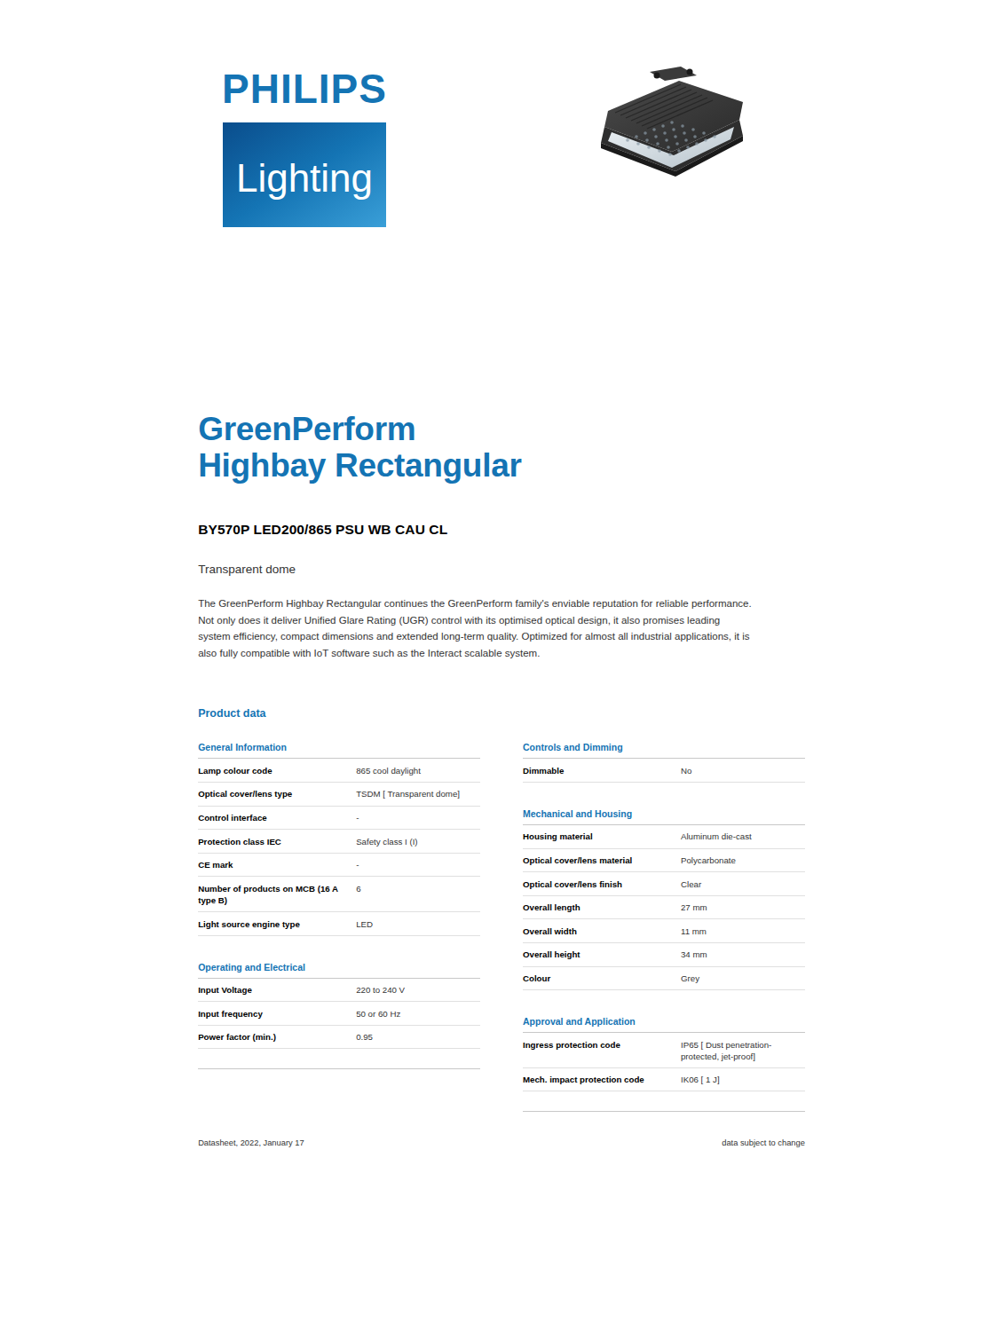PHILIPS Lighting
GreenPerform
Highbay Rectangular
BY570P LED200/865 PSU WB CAU CL
Transparent dome
The GreenPerform Highbay Rectangular continues the GreenPerform family's enviable reputation for reliable performance. Not only does it deliver Unified Glare Rating (UGR) control with its optimised optical design, it also promises leading system efficiency, compact dimensions and extended long-term quality. Optimized for almost all industrial applications, it is also fully compatible with IoT software such as the Interact scalable system.
Product data
General Information
| Lamp colour code | 865 cool daylight |
| Optical cover/lens type | TSDM [ Transparent dome] |
| Control interface | - |
| Protection class IEC | Safety class I (I) |
| CE mark | - |
| Number of products on MCB (16 A type B) | 6 |
| Light source engine type | LED |
Operating and Electrical
| Input Voltage | 220 to 240 V |
| Input frequency | 50 or 60 Hz |
| Power factor (min.) | 0.95 |
Controls and Dimming
| Dimmable | No |
Mechanical and Housing
| Housing material | Aluminum die-cast |
| Optical cover/lens material | Polycarbonate |
| Optical cover/lens finish | Clear |
| Overall length | 27 mm |
| Overall width | 11 mm |
| Overall height | 34 mm |
| Colour | Grey |
Approval and Application
| Ingress protection code | IP65 [ Dust penetration-protected, jet-proof] |
| Mech. impact protection code | IK06 [ 1 J] |
Datasheet, 2022, January 17
data subject to change